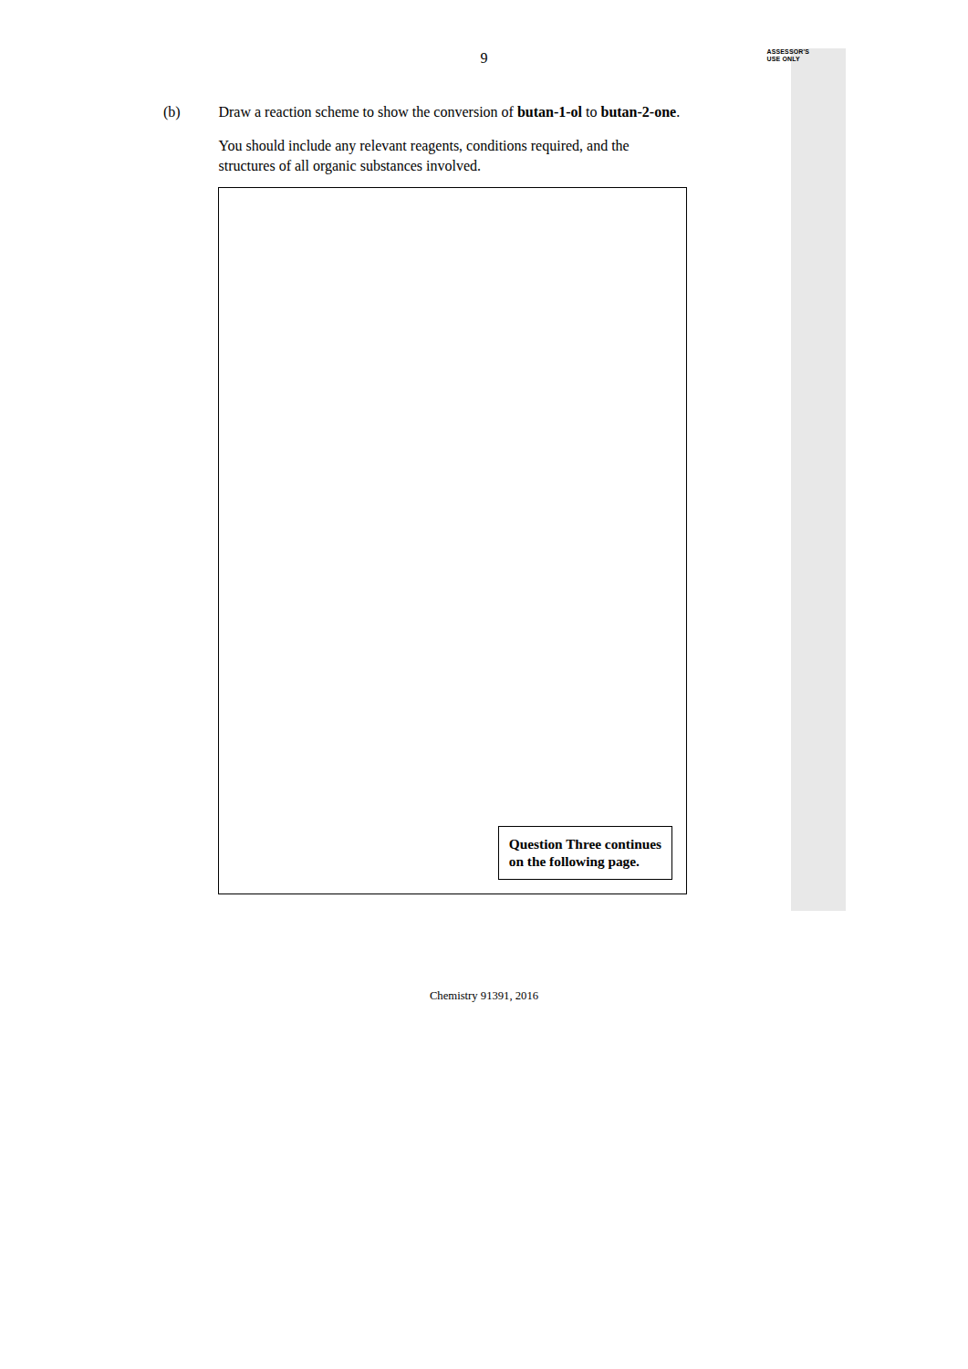ASSESSOR'S
USE ONLY
9
(b)
Draw a reaction scheme to show the conversion of butan-1-ol to butan-2-one.
You should include any relevant reagents, conditions required, and the structures of all organic substances involved.
Question Three continues
on the following page.
Chemistry 91391, 2016